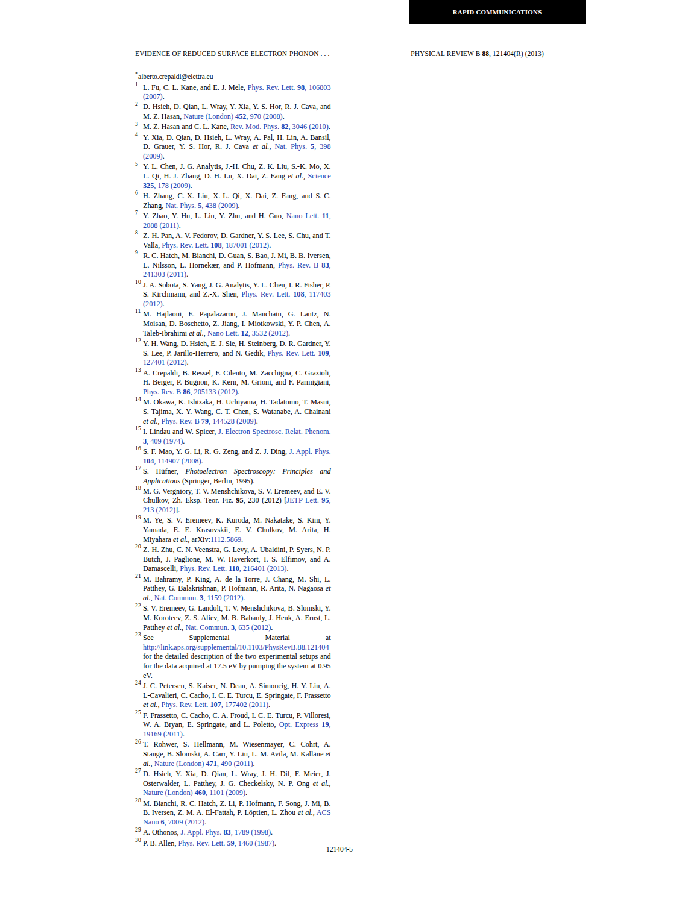Rapid Communications
Evidence of reduced surface electron-phonon . . .
Physical Review B 88, 121404(R) (2013)
*alberto.crepaldi@elettra.eu
L. Fu, C. L. Kane, and E. J. Mele, Phys. Rev. Lett. 98, 106803 (2007).
D. Hsieh, D. Qian, L. Wray, Y. Xia, Y. S. Hor, R. J. Cava, and M. Z. Hasan, Nature (London) 452, 970 (2008).
M. Z. Hasan and C. L. Kane, Rev. Mod. Phys. 82, 3046 (2010).
Y. Xia, D. Qian, D. Hsieh, L. Wray, A. Pal, H. Lin, A. Bansil, D. Grauer, Y. S. Hor, R. J. Cava et al., Nat. Phys. 5, 398 (2009).
Y. L. Chen, J. G. Analytis, J.-H. Chu, Z. K. Liu, S.-K. Mo, X. L. Qi, H. J. Zhang, D. H. Lu, X. Dai, Z. Fang et al., Science 325, 178 (2009).
H. Zhang, C.-X. Liu, X.-L. Qi, X. Dai, Z. Fang, and S.-C. Zhang, Nat. Phys. 5, 438 (2009).
Y. Zhao, Y. Hu, L. Liu, Y. Zhu, and H. Guo, Nano Lett. 11, 2088 (2011).
Z.-H. Pan, A. V. Fedorov, D. Gardner, Y. S. Lee, S. Chu, and T. Valla, Phys. Rev. Lett. 108, 187001 (2012).
R. C. Hatch, M. Bianchi, D. Guan, S. Bao, J. Mi, B. B. Iversen, L. Nilsson, L. Hornekær, and P. Hofmann, Phys. Rev. B 83, 241303 (2011).
J. A. Sobota, S. Yang, J. G. Analytis, Y. L. Chen, I. R. Fisher, P. S. Kirchmann, and Z.-X. Shen, Phys. Rev. Lett. 108, 117403 (2012).
M. Hajlaoui, E. Papalazarou, J. Mauchain, G. Lantz, N. Moisan, D. Boschetto, Z. Jiang, I. Miotkowski, Y. P. Chen, A. Taleb-Ibrahimi et al., Nano Lett. 12, 3532 (2012).
Y. H. Wang, D. Hsieh, E. J. Sie, H. Steinberg, D. R. Gardner, Y. S. Lee, P. Jarillo-Herrero, and N. Gedik, Phys. Rev. Lett. 109, 127401 (2012).
A. Crepaldi, B. Ressel, F. Cilento, M. Zacchigna, C. Grazioli, H. Berger, P. Bugnon, K. Kern, M. Grioni, and F. Parmigiani, Phys. Rev. B 86, 205133 (2012).
M. Okawa, K. Ishizaka, H. Uchiyama, H. Tadatomo, T. Masui, S. Tajima, X.-Y. Wang, C.-T. Chen, S. Watanabe, A. Chainani et al., Phys. Rev. B 79, 144528 (2009).
I. Lindau and W. Spicer, J. Electron Spectrosc. Relat. Phenom. 3, 409 (1974).
S. F. Mao, Y. G. Li, R. G. Zeng, and Z. J. Ding, J. Appl. Phys. 104, 114907 (2008).
S. Hüfner, Photoelectron Spectroscopy: Principles and Applications (Springer, Berlin, 1995).
M. G. Vergniory, T. V. Menshchikova, S. V. Eremeev, and E. V. Chulkov, Zh. Eksp. Teor. Fiz. 95, 230 (2012) [JETP Lett. 95, 213 (2012)].
M. Ye, S. V. Eremeev, K. Kuroda, M. Nakatake, S. Kim, Y. Yamada, E. E. Krasovskii, E. V. Chulkov, M. Arita, H. Miyahara et al., arXiv:1112.5869.
Z.-H. Zhu, C. N. Veenstra, G. Levy, A. Ubaldini, P. Syers, N. P. Butch, J. Paglione, M. W. Haverkort, I. S. Elfimov, and A. Damascelli, Phys. Rev. Lett. 110, 216401 (2013).
M. Bahramy, P. King, A. de la Torre, J. Chang, M. Shi, L. Patthey, G. Balakrishnan, P. Hofmann, R. Arita, N. Nagaosa et al., Nat. Commun. 3, 1159 (2012).
S. V. Eremeev, G. Landolt, T. V. Menshchikova, B. Slomski, Y. M. Koroteev, Z. S. Aliev, M. B. Babanly, J. Henk, A. Ernst, L. Patthey et al., Nat. Commun. 3, 635 (2012).
See Supplemental Material at http://link.aps.org/supplemental/10.1103/PhysRevB.88.121404 for the detailed description of the two experimental setups and for the data acquired at 17.5 eV by pumping the system at 0.95 eV.
J. C. Petersen, S. Kaiser, N. Dean, A. Simoncig, H. Y. Liu, A. L-Cavalieri, C. Cacho, I. C. E. Turcu, E. Springate, F. Frassetto et al., Phys. Rev. Lett. 107, 177402 (2011).
F. Frassetto, C. Cacho, C. A. Froud, I. C. E. Turcu, P. Villoresi, W. A. Bryan, E. Springate, and L. Poletto, Opt. Express 19, 19169 (2011).
T. Rohwer, S. Hellmann, M. Wiesenmayer, C. Cohrt, A. Stange, B. Slomski, A. Carr, Y. Liu, L. M. Avila, M. Kalläne et al., Nature (London) 471, 490 (2011).
D. Hsieh, Y. Xia, D. Qian, L. Wray, J. H. Dil, F. Meier, J. Osterwalder, L. Patthey, J. G. Checkelsky, N. P. Ong et al., Nature (London) 460, 1101 (2009).
M. Bianchi, R. C. Hatch, Z. Li, P. Hofmann, F. Song, J. Mi, B. B. Iversen, Z. M. A. El-Fattah, P. Löptien, L. Zhou et al., ACS Nano 6, 7009 (2012).
A. Othonos, J. Appl. Phys. 83, 1789 (1998).
P. B. Allen, Phys. Rev. Lett. 59, 1460 (1987).
121404-5